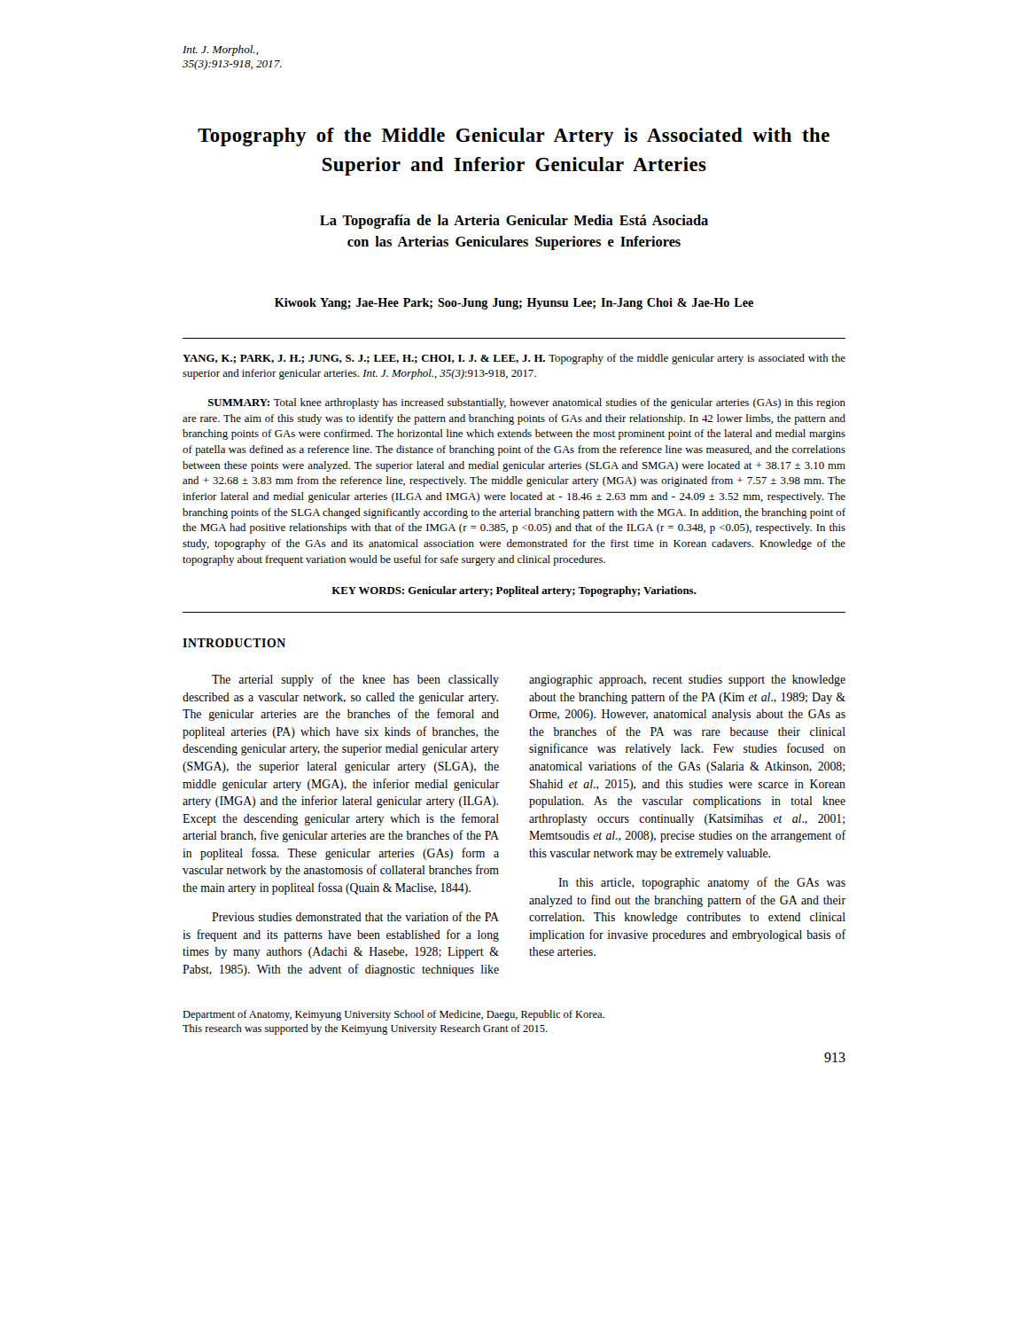Int. J. Morphol.,
35(3):913-918, 2017.
Topography of the Middle Genicular Artery is Associated with the Superior and Inferior Genicular Arteries
La Topografía de la Arteria Genicular Media Está Asociada
con las Arterias Geniculares Superiores e Inferiores
Kiwook Yang; Jae-Hee Park; Soo-Jung Jung; Hyunsu Lee; In-Jang Choi & Jae-Ho Lee
YANG, K.; PARK, J. H.; JUNG, S. J.; LEE, H.; CHOI, I. J. & LEE, J. H. Topography of the middle genicular artery is associated with the superior and inferior genicular arteries. Int. J. Morphol., 35(3):913-918, 2017.
SUMMARY: Total knee arthroplasty has increased substantially, however anatomical studies of the genicular arteries (GAs) in this region are rare. The aim of this study was to identify the pattern and branching points of GAs and their relationship. In 42 lower limbs, the pattern and branching points of GAs were confirmed. The horizontal line which extends between the most prominent point of the lateral and medial margins of patella was defined as a reference line. The distance of branching point of the GAs from the reference line was measured, and the correlations between these points were analyzed. The superior lateral and medial genicular arteries (SLGA and SMGA) were located at + 38.17 ± 3.10 mm and + 32.68 ± 3.83 mm from the reference line, respectively. The middle genicular artery (MGA) was originated from + 7.57 ± 3.98 mm. The inferior lateral and medial genicular arteries (ILGA and IMGA) were located at - 18.46 ± 2.63 mm and - 24.09 ± 3.52 mm, respectively. The branching points of the SLGA changed significantly according to the arterial branching pattern with the MGA. In addition, the branching point of the MGA had positive relationships with that of the IMGA (r = 0.385, p <0.05) and that of the ILGA (r = 0.348, p <0.05), respectively. In this study, topography of the GAs and its anatomical association were demonstrated for the first time in Korean cadavers. Knowledge of the topography about frequent variation would be useful for safe surgery and clinical procedures.
KEY WORDS: Genicular artery; Popliteal artery; Topography; Variations.
INTRODUCTION
The arterial supply of the knee has been classically described as a vascular network, so called the genicular artery. The genicular arteries are the branches of the femoral and popliteal arteries (PA) which have six kinds of branches, the descending genicular artery, the superior medial genicular artery (SMGA), the superior lateral genicular artery (SLGA), the middle genicular artery (MGA), the inferior medial genicular artery (IMGA) and the inferior lateral genicular artery (ILGA). Except the descending genicular artery which is the femoral arterial branch, five genicular arteries are the branches of the PA in popliteal fossa. These genicular arteries (GAs) form a vascular network by the anastomosis of collateral branches from the main artery in popliteal fossa (Quain & Maclise, 1844).
Previous studies demonstrated that the variation of the PA is frequent and its patterns have been established for a long times by many authors (Adachi & Hasebe, 1928; Lippert & Pabst, 1985). With the advent of diagnostic techniques like angiographic approach, recent studies support the knowledge about the branching pattern of the PA (Kim et al., 1989; Day & Orme, 2006). However, anatomical analysis about the GAs as the branches of the PA was rare because their clinical significance was relatively lack. Few studies focused on anatomical variations of the GAs (Salaria & Atkinson, 2008; Shahid et al., 2015), and this studies were scarce in Korean population. As the vascular complications in total knee arthroplasty occurs continually (Katsimihas et al., 2001; Memtsoudis et al., 2008), precise studies on the arrangement of this vascular network may be extremely valuable.
In this article, topographic anatomy of the GAs was analyzed to find out the branching pattern of the GA and their correlation. This knowledge contributes to extend clinical implication for invasive procedures and embryological basis of these arteries.
Department of Anatomy, Keimyung University School of Medicine, Daegu, Republic of Korea.
This research was supported by the Keimyung University Research Grant of 2015.
913